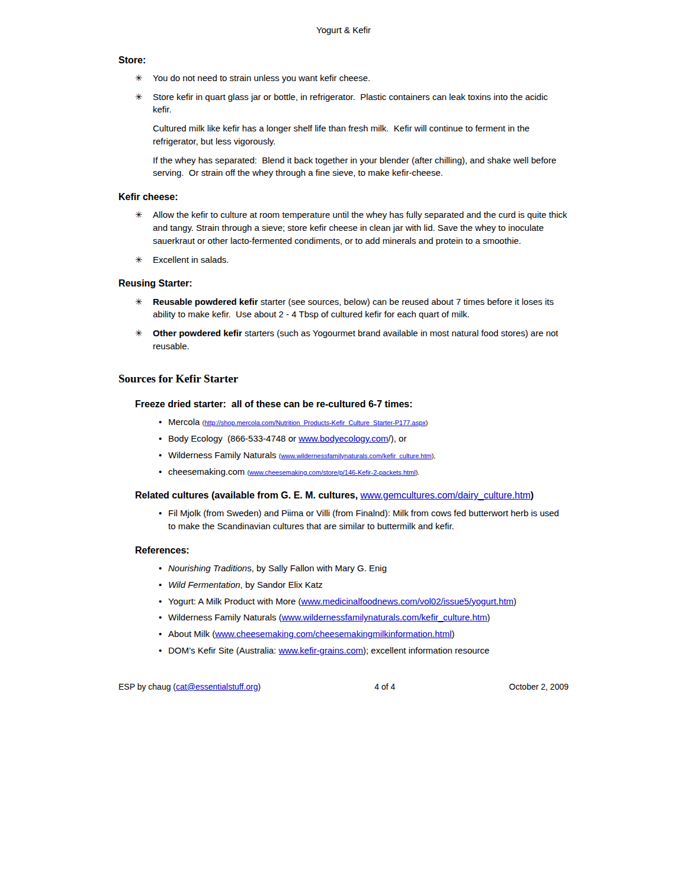Yogurt & Kefir
Store:
You do not need to strain unless you want kefir cheese.
Store kefir in quart glass jar or bottle, in refrigerator. Plastic containers can leak toxins into the acidic kefir.
Cultured milk like kefir has a longer shelf life than fresh milk. Kefir will continue to ferment in the refrigerator, but less vigorously.
If the whey has separated: Blend it back together in your blender (after chilling), and shake well before serving. Or strain off the whey through a fine sieve, to make kefir-cheese.
Kefir cheese:
Allow the kefir to culture at room temperature until the whey has fully separated and the curd is quite thick and tangy. Strain through a sieve; store kefir cheese in clean jar with lid. Save the whey to inoculate sauerkraut or other lacto-fermented condiments, or to add minerals and protein to a smoothie.
Excellent in salads.
Reusing Starter:
Reusable powdered kefir starter (see sources, below) can be reused about 7 times before it loses its ability to make kefir. Use about 2 - 4 Tbsp of cultured kefir for each quart of milk.
Other powdered kefir starters (such as Yogourmet brand available in most natural food stores) are not reusable.
Sources for Kefir Starter
Freeze dried starter: all of these can be re-cultured 6-7 times:
Mercola (http://shop.mercola.com/Nutrition_Products-Kefir_Culture_Starter-P177.aspx)
Body Ecology (866-533-4748 or www.bodyecology.com/), or
Wilderness Family Naturals (www.wildernessfamilynaturals.com/kefir_culture.htm),
cheesemaking.com (www.cheesemaking.com/store/p/146-Kefir-2-packets.html).
Related cultures (available from G. E. M. cultures, www.gemcultures.com/dairy_culture.htm)
Fil Mjolk (from Sweden) and Piima or Villi (from Finalnd): Milk from cows fed butterwort herb is used to make the Scandinavian cultures that are similar to buttermilk and kefir.
References:
Nourishing Traditions, by Sally Fallon with Mary G. Enig
Wild Fermentation, by Sandor Elix Katz
Yogurt: A Milk Product with More (www.medicinalfoodnews.com/vol02/issue5/yogurt.htm)
Wilderness Family Naturals (www.wildernessfamilynaturals.com/kefir_culture.htm)
About Milk (www.cheesemaking.com/cheesemakingmilkinformation.html)
DOM’s Kefir Site (Australia: www.kefir-grains.com); excellent information resource
ESP by chaug (cat@essentialstuff.org)
4 of 4
October 2, 2009